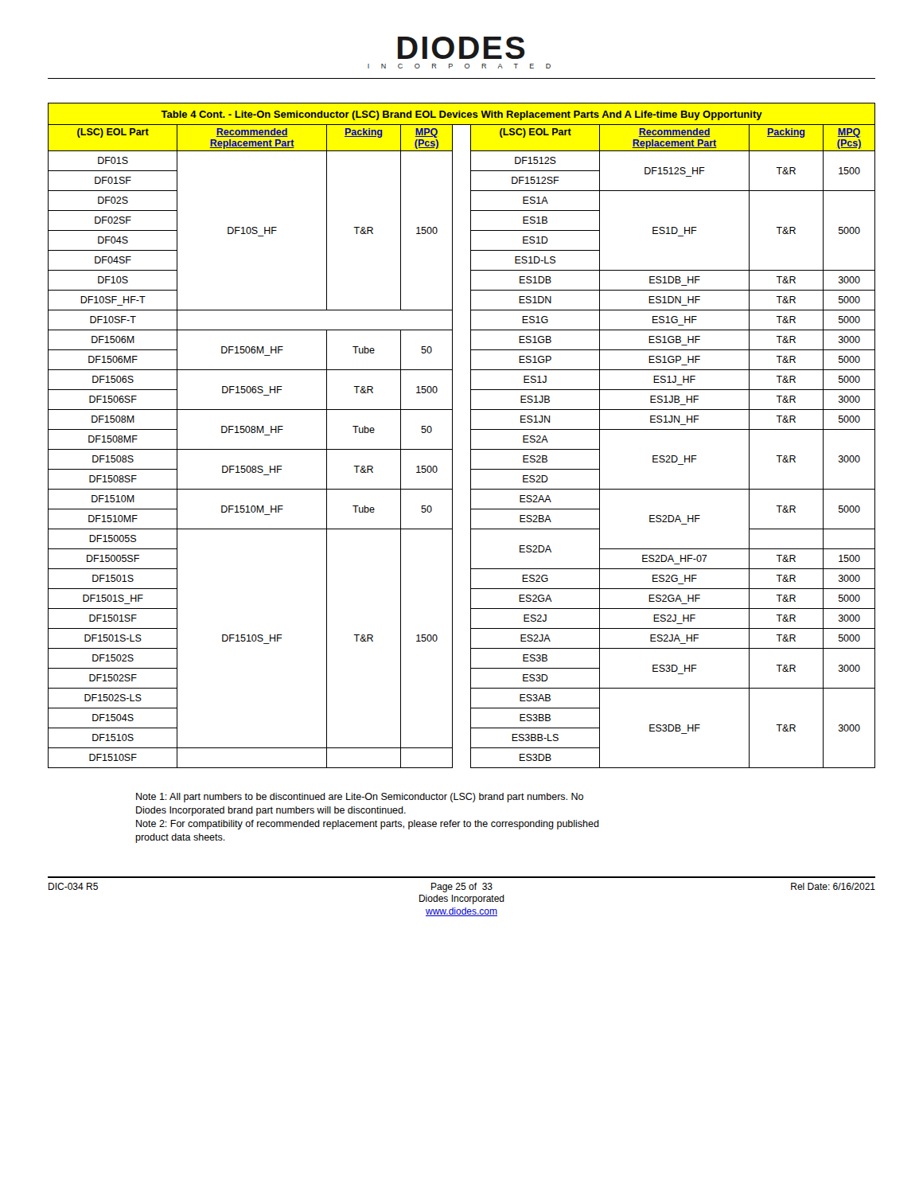DIODES
I N C O R P O R A T E D
| Table 4 Cont. - Lite-On Semiconductor (LSC) Brand EOL Devices With Replacement Parts And A Life-time Buy Opportunity |
| --- |
| (LSC) EOL Part | Recommended Replacement Part | Packing | MPQ (Pcs) | | (LSC) EOL Part | Recommended Replacement Part | Packing | MPQ (Pcs) |
| DF01S | DF10S_HF | T&R | 1500 | | DF1512S | DF1512S_HF | T&R | 1500 |
| DF01SF | | DF1512SF |
| DF02S | | ES1A | ES1D_HF | T&R | 5000 |
| DF02SF | | ES1B |
| DF04S | | ES1D |
| DF04SF | | ES1D-LS |
| DF10S | | ES1DB | ES1DB_HF | T&R | 3000 |
| DF10SF_HF-T | | ES1DN | ES1DN_HF | T&R | 5000 |
| DF10SF-T | | | ES1G | ES1G_HF | T&R | 5000 |
| DF1506M | DF1506M_HF | Tube | 50 | | ES1GB | ES1GB_HF | T&R | 3000 |
| DF1506MF | | ES1GP | ES1GP_HF | T&R | 5000 |
| DF1506S | DF1506S_HF | T&R | 1500 | | ES1J | ES1J_HF | T&R | 5000 |
| DF1506SF | | ES1JB | ES1JB_HF | T&R | 3000 |
| DF1508M | DF1508M_HF | Tube | 50 | | ES1JN | ES1JN_HF | T&R | 5000 |
| DF1508MF | | ES2A | ES2D_HF | T&R | 3000 |
| DF1508S | DF1508S_HF | T&R | 1500 | | ES2B |
| DF1508SF | | ES2D |
| DF1510M | DF1510M_HF | Tube | 50 | | ES2AA | ES2DA_HF | T&R | 5000 |
| DF1510MF | | ES2BA |
| DF15005S | DF1510S_HF | T&R | 1500 | | ES2DA | | |
| DF15005SF | | ES2DA_HF-07 | T&R | 1500 |
| DF1501S | | ES2G | ES2G_HF | T&R | 3000 |
| DF1501S_HF | | ES2GA | ES2GA_HF | T&R | 5000 |
| DF1501SF | | ES2J | ES2J_HF | T&R | 3000 |
| DF1501S-LS | | ES2JA | ES2JA_HF | T&R | 5000 |
| DF1502S | | ES3B | ES3D_HF | T&R | 3000 |
| DF1502SF | | ES3D |
| DF1502S-LS | | ES3AB | ES3DB_HF | T&R | 3000 |
| DF1504S | | ES3BB |
| DF1510S | | ES3BB-LS |
| DF1510SF | | | | | ES3DB |
Note 1: All part numbers to be discontinued are Lite-On Semiconductor (LSC) brand part numbers. No
Diodes Incorporated brand part numbers will be discontinued.
Note 2: For compatibility of recommended replacement parts, please refer to the corresponding published
product data sheets.
| DIC-034 R5 | Page 25 of 33 Diodes Incorporated www.diodes.com | Rel Date: 6/16/2021 |